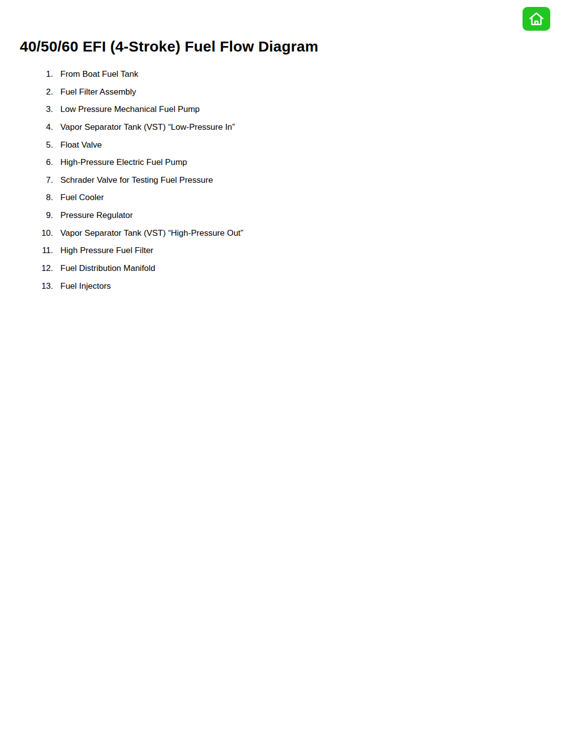40/50/60 EFI (4-Stroke) Fuel Flow Diagram
From Boat Fuel Tank
Fuel Filter Assembly
Low Pressure Mechanical Fuel Pump
Vapor Separator Tank (VST) “Low-Pressure In”
Float Valve
High-Pressure Electric Fuel Pump
Schrader Valve for Testing Fuel Pressure
Fuel Cooler
Pressure Regulator
Vapor Separator Tank (VST) “High-Pressure Out”
High Pressure Fuel Filter
Fuel Distribution Manifold
Fuel Injectors